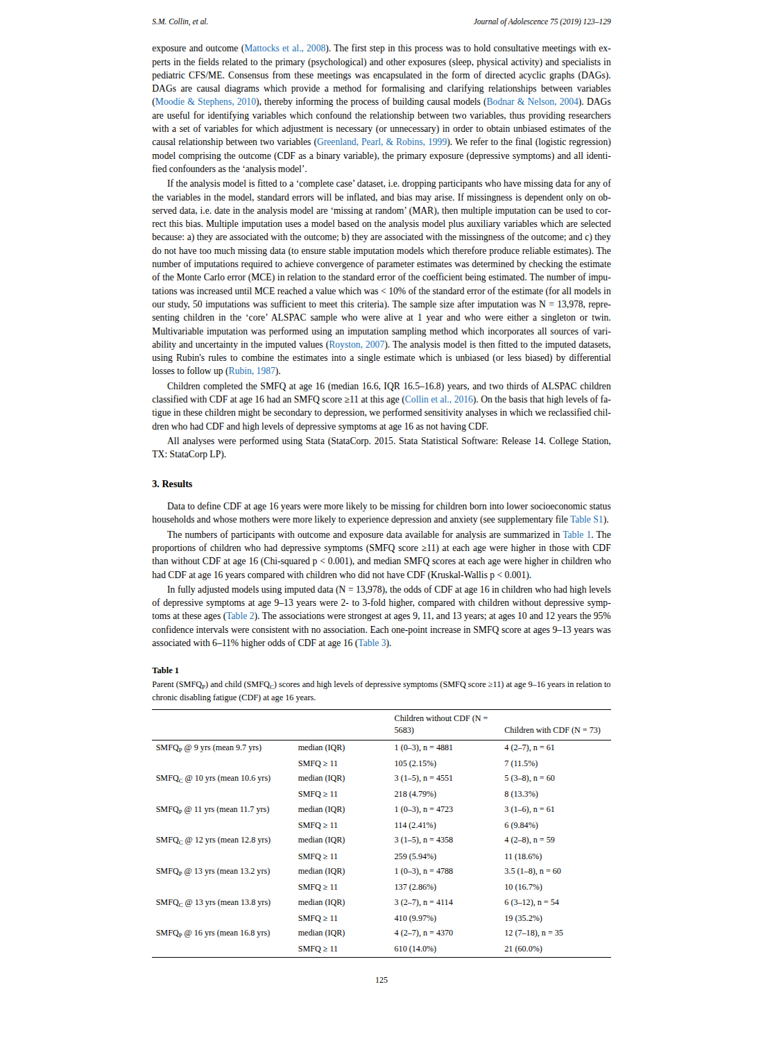S.M. Collin, et al.
Journal of Adolescence 75 (2019) 123–129
exposure and outcome (Mattocks et al., 2008). The first step in this process was to hold consultative meetings with experts in the fields related to the primary (psychological) and other exposures (sleep, physical activity) and specialists in pediatric CFS/ME. Consensus from these meetings was encapsulated in the form of directed acyclic graphs (DAGs). DAGs are causal diagrams which provide a method for formalising and clarifying relationships between variables (Moodie & Stephens, 2010), thereby informing the process of building causal models (Bodnar & Nelson, 2004). DAGs are useful for identifying variables which confound the relationship between two variables, thus providing researchers with a set of variables for which adjustment is necessary (or unnecessary) in order to obtain unbiased estimates of the causal relationship between two variables (Greenland, Pearl, & Robins, 1999). We refer to the final (logistic regression) model comprising the outcome (CDF as a binary variable), the primary exposure (depressive symptoms) and all identified confounders as the ‘analysis model’.
If the analysis model is fitted to a ‘complete case’ dataset, i.e. dropping participants who have missing data for any of the variables in the model, standard errors will be inflated, and bias may arise. If missingness is dependent only on observed data, i.e. date in the analysis model are ‘missing at random’ (MAR), then multiple imputation can be used to correct this bias. Multiple imputation uses a model based on the analysis model plus auxiliary variables which are selected because: a) they are associated with the outcome; b) they are associated with the missingness of the outcome; and c) they do not have too much missing data (to ensure stable imputation models which therefore produce reliable estimates). The number of imputations required to achieve convergence of parameter estimates was determined by checking the estimate of the Monte Carlo error (MCE) in relation to the standard error of the coefficient being estimated. The number of imputations was increased until MCE reached a value which was < 10% of the standard error of the estimate (for all models in our study, 50 imputations was sufficient to meet this criteria). The sample size after imputation was N = 13,978, representing children in the ‘core’ ALSPAC sample who were alive at 1 year and who were either a singleton or twin. Multivariable imputation was performed using an imputation sampling method which incorporates all sources of variability and uncertainty in the imputed values (Royston, 2007). The analysis model is then fitted to the imputed datasets, using Rubin's rules to combine the estimates into a single estimate which is unbiased (or less biased) by differential losses to follow up (Rubin, 1987).
Children completed the SMFQ at age 16 (median 16.6, IQR 16.5–16.8) years, and two thirds of ALSPAC children classified with CDF at age 16 had an SMFQ score ≥11 at this age (Collin et al., 2016). On the basis that high levels of fatigue in these children might be secondary to depression, we performed sensitivity analyses in which we reclassified children who had CDF and high levels of depressive symptoms at age 16 as not having CDF.
All analyses were performed using Stata (StataCorp. 2015. Stata Statistical Software: Release 14. College Station, TX: StataCorp LP).
3. Results
Data to define CDF at age 16 years were more likely to be missing for children born into lower socioeconomic status households and whose mothers were more likely to experience depression and anxiety (see supplementary file Table S1).
The numbers of participants with outcome and exposure data available for analysis are summarized in Table 1. The proportions of children who had depressive symptoms (SMFQ score ≥11) at each age were higher in those with CDF than without CDF at age 16 (Chi-squared p < 0.001), and median SMFQ scores at each age were higher in children who had CDF at age 16 years compared with children who did not have CDF (Kruskal-Wallis p < 0.001).
In fully adjusted models using imputed data (N = 13,978), the odds of CDF at age 16 in children who had high levels of depressive symptoms at age 9–13 years were 2- to 3-fold higher, compared with children without depressive symptoms at these ages (Table 2). The associations were strongest at ages 9, 11, and 13 years; at ages 10 and 12 years the 95% confidence intervals were consistent with no association. Each one-point increase in SMFQ score at ages 9–13 years was associated with 6–11% higher odds of CDF at age 16 (Table 3).
Table 1
Parent (SMFQP) and child (SMFQC) scores and high levels of depressive symptoms (SMFQ score ≥11) at age 9–16 years in relation to chronic disabling fatigue (CDF) at age 16 years.
| | | Children without CDF (N = 5683) | Children with CDF (N = 73) |
| --- | --- | --- | --- |
| SMFQ P @ 9 yrs (mean 9.7 yrs) | median (IQR) | 1 (0–3), n = 4881 | 4 (2–7), n = 61 |
| | SMFQ ≥ 11 | 105 (2.15%) | 7 (11.5%) |
| SMFQ C @ 10 yrs (mean 10.6 yrs) | median (IQR) | 3 (1–5), n = 4551 | 5 (3–8), n = 60 |
| | SMFQ ≥ 11 | 218 (4.79%) | 8 (13.3%) |
| SMFQ P @ 11 yrs (mean 11.7 yrs) | median (IQR) | 1 (0–3), n = 4723 | 3 (1–6), n = 61 |
| | SMFQ ≥ 11 | 114 (2.41%) | 6 (9.84%) |
| SMFQ C @ 12 yrs (mean 12.8 yrs) | median (IQR) | 3 (1–5), n = 4358 | 4 (2–8), n = 59 |
| | SMFQ ≥ 11 | 259 (5.94%) | 11 (18.6%) |
| SMFQ P @ 13 yrs (mean 13.2 yrs) | median (IQR) | 1 (0–3), n = 4788 | 3.5 (1–8), n = 60 |
| | SMFQ ≥ 11 | 137 (2.86%) | 10 (16.7%) |
| SMFQ C @ 13 yrs (mean 13.8 yrs) | median (IQR) | 3 (2–7), n = 4114 | 6 (3–12), n = 54 |
| | SMFQ ≥ 11 | 410 (9.97%) | 19 (35.2%) |
| SMFQ P @ 16 yrs (mean 16.8 yrs) | median (IQR) | 4 (2–7), n = 4370 | 12 (7–18), n = 35 |
| | SMFQ ≥ 11 | 610 (14.0%) | 21 (60.0%) |
125